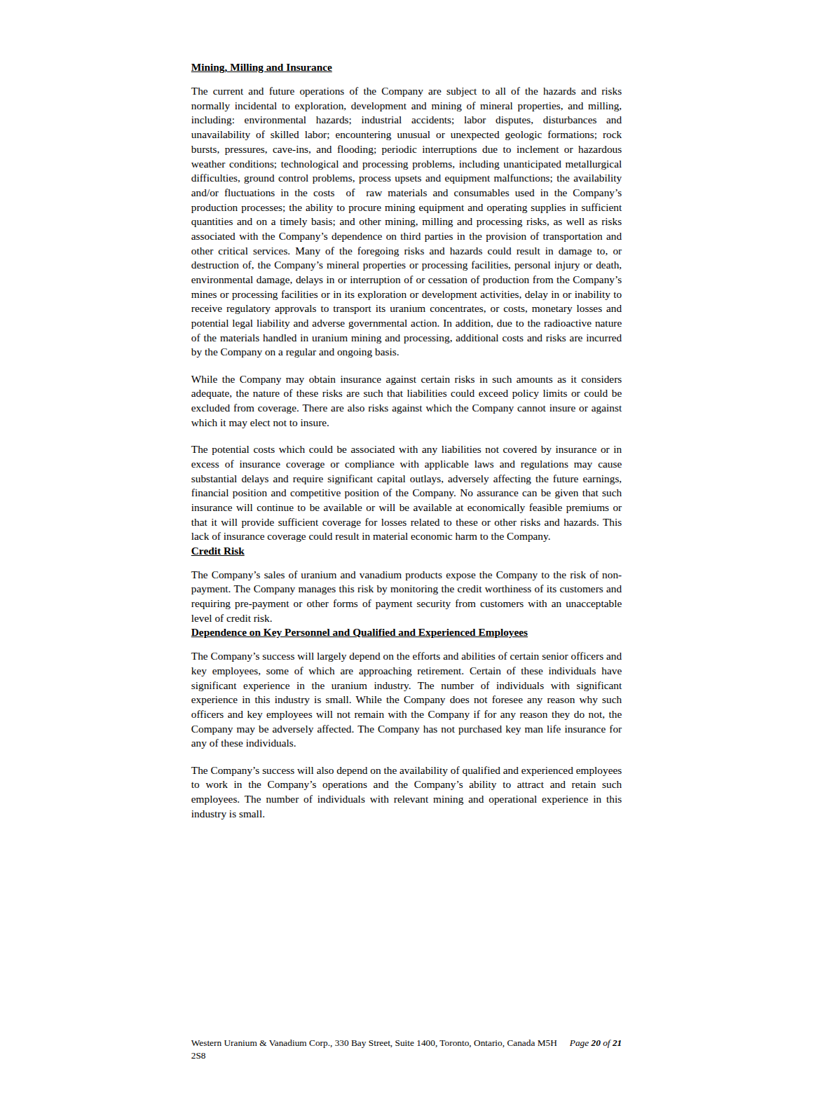Mining, Milling and Insurance
The current and future operations of the Company are subject to all of the hazards and risks normally incidental to exploration, development and mining of mineral properties, and milling, including: environmental hazards; industrial accidents; labor disputes, disturbances and unavailability of skilled labor; encountering unusual or unexpected geologic formations; rock bursts, pressures, cave-ins, and flooding; periodic interruptions due to inclement or hazardous weather conditions; technological and processing problems, including unanticipated metallurgical difficulties, ground control problems, process upsets and equipment malfunctions; the availability and/or fluctuations in the costs of raw materials and consumables used in the Company’s production processes; the ability to procure mining equipment and operating supplies in sufficient quantities and on a timely basis; and other mining, milling and processing risks, as well as risks associated with the Company’s dependence on third parties in the provision of transportation and other critical services. Many of the foregoing risks and hazards could result in damage to, or destruction of, the Company’s mineral properties or processing facilities, personal injury or death, environmental damage, delays in or interruption of or cessation of production from the Company’s mines or processing facilities or in its exploration or development activities, delay in or inability to receive regulatory approvals to transport its uranium concentrates, or costs, monetary losses and potential legal liability and adverse governmental action. In addition, due to the radioactive nature of the materials handled in uranium mining and processing, additional costs and risks are incurred by the Company on a regular and ongoing basis.
While the Company may obtain insurance against certain risks in such amounts as it considers adequate, the nature of these risks are such that liabilities could exceed policy limits or could be excluded from coverage. There are also risks against which the Company cannot insure or against which it may elect not to insure.
The potential costs which could be associated with any liabilities not covered by insurance or in excess of insurance coverage or compliance with applicable laws and regulations may cause substantial delays and require significant capital outlays, adversely affecting the future earnings, financial position and competitive position of the Company. No assurance can be given that such insurance will continue to be available or will be available at economically feasible premiums or that it will provide sufficient coverage for losses related to these or other risks and hazards. This lack of insurance coverage could result in material economic harm to the Company.
Credit Risk
The Company’s sales of uranium and vanadium products expose the Company to the risk of non-payment. The Company manages this risk by monitoring the credit worthiness of its customers and requiring pre-payment or other forms of payment security from customers with an unacceptable level of credit risk.
Dependence on Key Personnel and Qualified and Experienced Employees
The Company’s success will largely depend on the efforts and abilities of certain senior officers and key employees, some of which are approaching retirement. Certain of these individuals have significant experience in the uranium industry. The number of individuals with significant experience in this industry is small. While the Company does not foresee any reason why such officers and key employees will not remain with the Company if for any reason they do not, the Company may be adversely affected. The Company has not purchased key man life insurance for any of these individuals.
The Company’s success will also depend on the availability of qualified and experienced employees to work in the Company’s operations and the Company’s ability to attract and retain such employees. The number of individuals with relevant mining and operational experience in this industry is small.
Western Uranium & Vanadium Corp., 330 Bay Street, Suite 1400, Toronto, Ontario, Canada M5H 2S8 Page 20 of 21